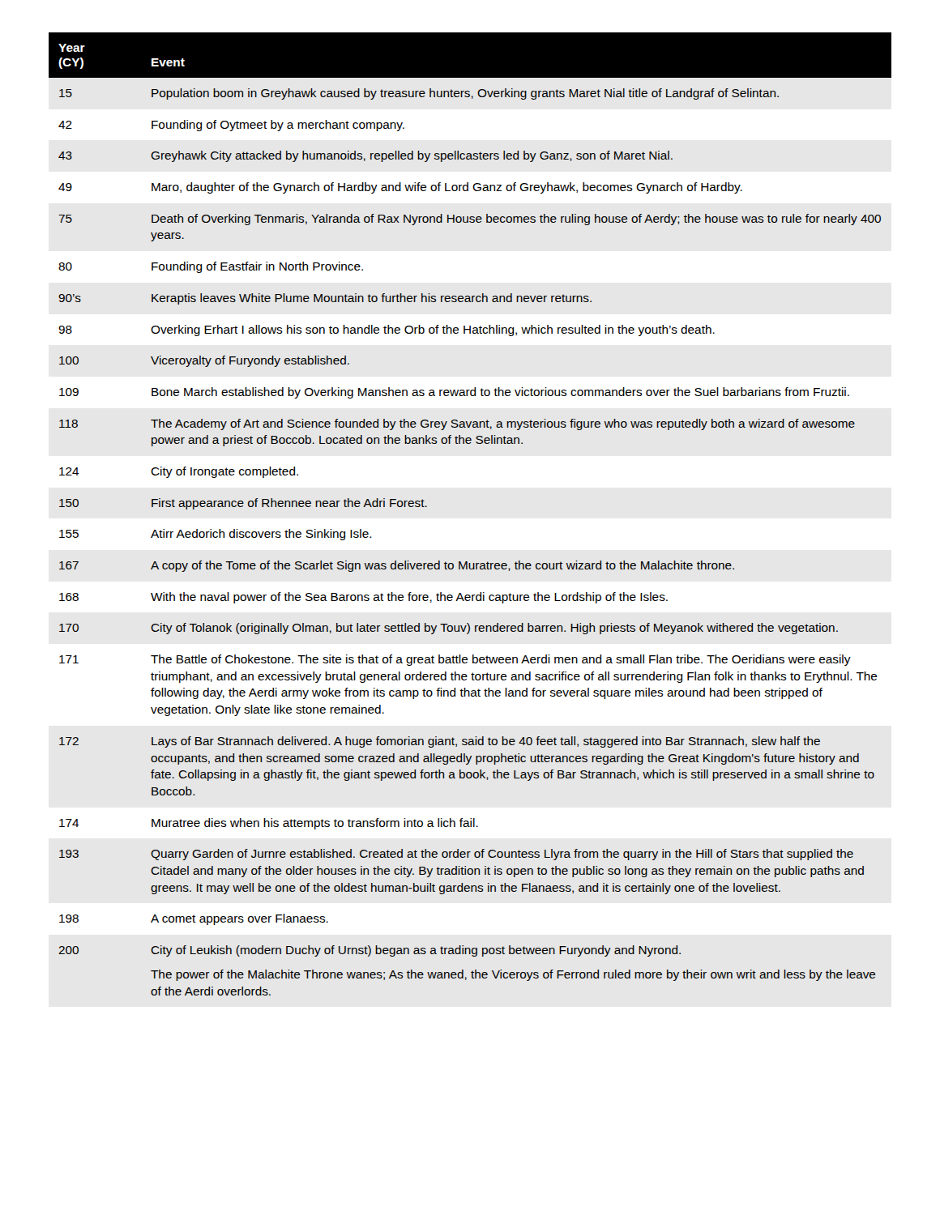| Year (CY) | Event |
| --- | --- |
| 15 | Population boom in Greyhawk caused by treasure hunters, Overking grants Maret Nial title of Landgraf of Selintan. |
| 42 | Founding of Oytmeet by a merchant company. |
| 43 | Greyhawk City attacked by humanoids, repelled by spellcasters led by Ganz, son of Maret Nial. |
| 49 | Maro, daughter of the Gynarch of Hardby and wife of Lord Ganz of Greyhawk, becomes Gynarch of Hardby. |
| 75 | Death of Overking Tenmaris, Yalranda of Rax Nyrond House becomes the ruling house of Aerdy; the house was to rule for nearly 400 years. |
| 80 | Founding of Eastfair in North Province. |
| 90’s | Keraptis leaves White Plume Mountain to further his research and never returns. |
| 98 | Overking Erhart I allows his son to handle the Orb of the Hatchling, which resulted in the youth’s death. |
| 100 | Viceroyalty of Furyondy established. |
| 109 | Bone March established by Overking Manshen as a reward to the victorious commanders over the Suel barbarians from Fruztii. |
| 118 | The Academy of Art and Science founded by the Grey Savant, a mysterious figure who was reputedly both a wizard of awesome power and a priest of Boccob. Located on the banks of the Selintan. |
| 124 | City of Irongate completed. |
| 150 | First appearance of Rhennee near the Adri Forest. |
| 155 | Atirr Aedorich discovers the Sinking Isle. |
| 167 | A copy of the Tome of the Scarlet Sign was delivered to Muratree, the court wizard to the Malachite throne. |
| 168 | With the naval power of the Sea Barons at the fore, the Aerdi capture the Lordship of the Isles. |
| 170 | City of Tolanok (originally Olman, but later settled by Touv) rendered barren. High priests of Meyanok withered the vegetation. |
| 171 | The Battle of Chokestone. The site is that of a great battle between Aerdi men and a small Flan tribe. The Oeridians were easily triumphant, and an excessively brutal general ordered the torture and sacrifice of all surrendering Flan folk in thanks to Erythnul. The following day, the Aerdi army woke from its camp to find that the land for several square miles around had been stripped of vegetation. Only slate like stone remained. |
| 172 | Lays of Bar Strannach delivered. A huge fomorian giant, said to be 40 feet tall, staggered into Bar Strannach, slew half the occupants, and then screamed some crazed and allegedly prophetic utterances regarding the Great Kingdom's future history and fate. Collapsing in a ghastly fit, the giant spewed forth a book, the Lays of Bar Strannach, which is still preserved in a small shrine to Boccob. |
| 174 | Muratree dies when his attempts to transform into a lich fail. |
| 193 | Quarry Garden of Jurnre established. Created at the order of Countess Llyra from the quarry in the Hill of Stars that supplied the Citadel and many of the older houses in the city. By tradition it is open to the public so long as they remain on the public paths and greens. It may well be one of the oldest human-built gardens in the Flanaess, and it is certainly one of the loveliest. |
| 198 | A comet appears over Flanaess. |
| 200 | City of Leukish (modern Duchy of Urnst) began as a trading post between Furyondy and Nyrond. The power of the Malachite Throne wanes; As the waned, the Viceroys of Ferrond ruled more by their own writ and less by the leave of the Aerdi overlords. |